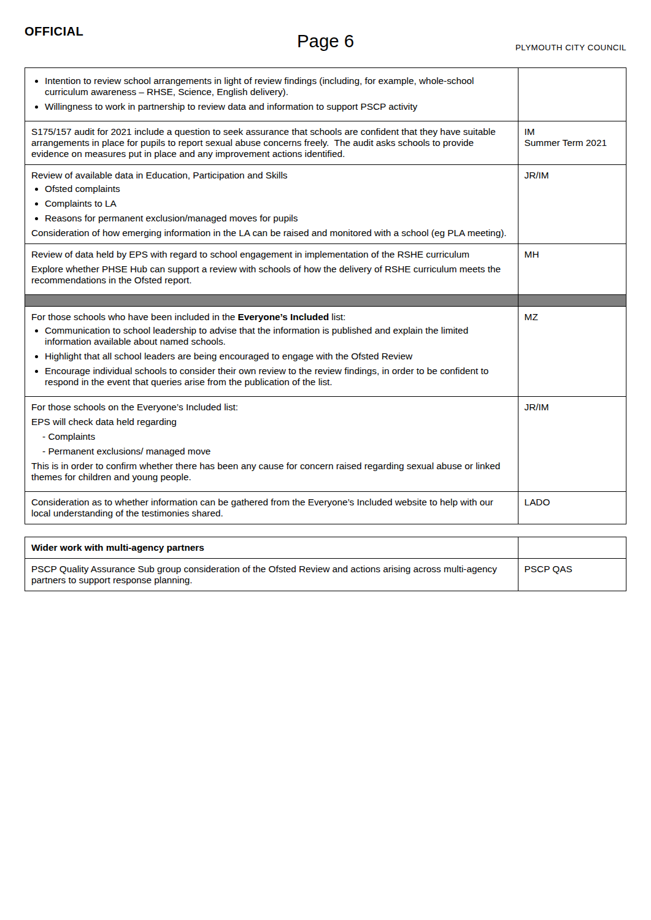OFFICIAL
Page 6
PLYMOUTH CITY COUNCIL
| Intention to review school arrangements in light of review findings (including, for example, whole-school curriculum awareness – RHSE, Science, English delivery). Willingness to work in partnership to review data and information to support PSCP activity | |
| S175/157 audit for 2021 include a question to seek assurance that schools are confident that they have suitable arrangements in place for pupils to report sexual abuse concerns freely. The audit asks schools to provide evidence on measures put in place and any improvement actions identified. | IM Summer Term 2021 |
| Review of available data in Education, Participation and Skills Ofsted complaints Complaints to LA Reasons for permanent exclusion/managed moves for pupils Consideration of how emerging information in the LA can be raised and monitored with a school (eg PLA meeting). | JR/IM |
| Review of data held by EPS with regard to school engagement in implementation of the RSHE curriculum Explore whether PHSE Hub can support a review with schools of how the delivery of RSHE curriculum meets the recommendations in the Ofsted report. | MH |
| For those schools who have been included in the Everyone’s Included list: Communication to school leadership to advise that the information is published and explain the limited information available about named schools. Highlight that all school leaders are being encouraged to engage with the Ofsted Review Encourage individual schools to consider their own review to the review findings, in order to be confident to respond in the event that queries arise from the publication of the list. | MZ |
| For those schools on the Everyone’s Included list: EPS will check data held regarding Complaints Permanent exclusions/ managed move This is in order to confirm whether there has been any cause for concern raised regarding sexual abuse or linked themes for children and young people. | JR/IM |
| Consideration as to whether information can be gathered from the Everyone’s Included website to help with our local understanding of the testimonies shared. | LADO |
| Wider work with multi-agency partners | |
| PSCP Quality Assurance Sub group consideration of the Ofsted Review and actions arising across multi-agency partners to support response planning. | PSCP QAS |